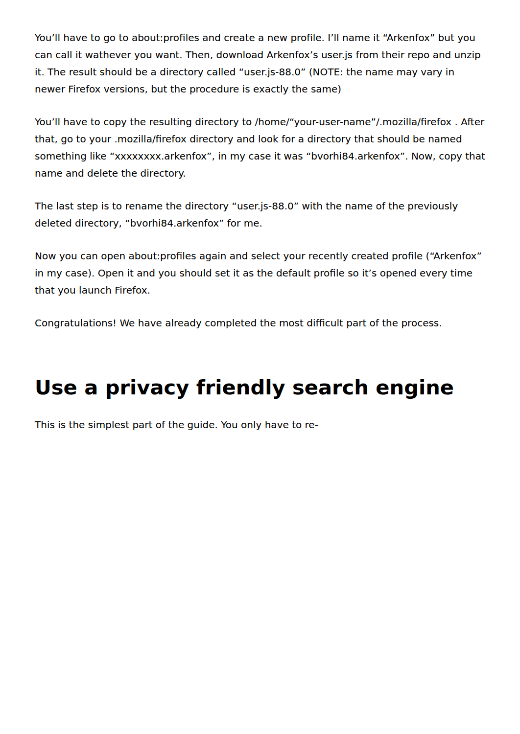You’ll have to go to about:profiles and create a new profile. I’ll name it “Arkenfox” but you can call it wathever you want. Then, download Arkenfox’s user.js from their repo and unzip it. The result should be a directory called “user.js-88.0” (NOTE: the name may vary in newer Firefox versions, but the procedure is exactly the same)
You’ll have to copy the resulting directory to /home/“your-user-name”/.mozilla/firefox . After that, go to your .mozilla/firefox directory and look for a directory that should be named something like “xxxxxxxx.arkenfox”, in my case it was “bvorhi84.arkenfox”. Now, copy that name and delete the directory.
The last step is to rename the directory “user.js-88.0” with the name of the previously deleted directory, “bvorhi84.arkenfox” for me.
Now you can open about:profiles again and select your recently created profile (“Arkenfox” in my case). Open it and you should set it as the default profile so it’s opened every time that you launch Firefox.
Congratulations! We have already completed the most difficult part of the process.
Use a privacy friendly search engine
This is the simplest part of the guide. You only have to re-